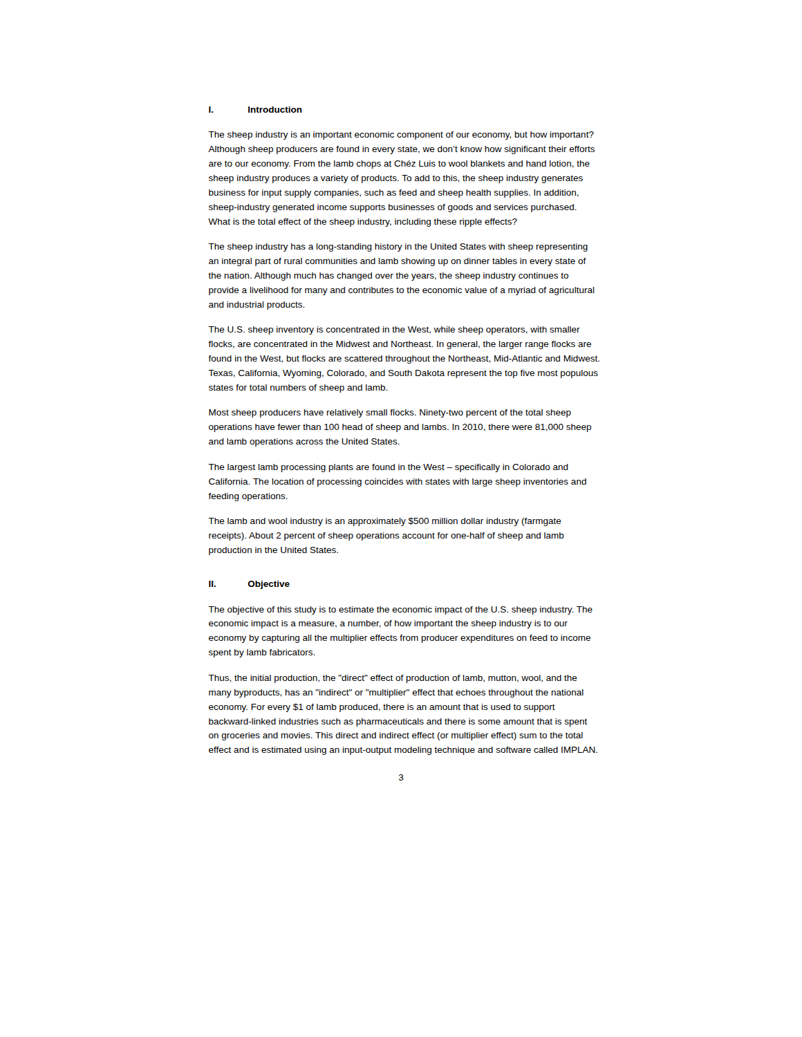I. Introduction
The sheep industry is an important economic component of our economy, but how important? Although sheep producers are found in every state, we don’t know how significant their efforts are to our economy. From the lamb chops at Chéz Luis to wool blankets and hand lotion, the sheep industry produces a variety of products. To add to this, the sheep industry generates business for input supply companies, such as feed and sheep health supplies. In addition, sheep-industry generated income supports businesses of goods and services purchased. What is the total effect of the sheep industry, including these ripple effects?
The sheep industry has a long-standing history in the United States with sheep representing an integral part of rural communities and lamb showing up on dinner tables in every state of the nation. Although much has changed over the years, the sheep industry continues to provide a livelihood for many and contributes to the economic value of a myriad of agricultural and industrial products.
The U.S. sheep inventory is concentrated in the West, while sheep operators, with smaller flocks, are concentrated in the Midwest and Northeast. In general, the larger range flocks are found in the West, but flocks are scattered throughout the Northeast, Mid-Atlantic and Midwest. Texas, California, Wyoming, Colorado, and South Dakota represent the top five most populous states for total numbers of sheep and lamb.
Most sheep producers have relatively small flocks. Ninety-two percent of the total sheep operations have fewer than 100 head of sheep and lambs. In 2010, there were 81,000 sheep and lamb operations across the United States.
The largest lamb processing plants are found in the West – specifically in Colorado and California. The location of processing coincides with states with large sheep inventories and feeding operations.
The lamb and wool industry is an approximately $500 million dollar industry (farmgate receipts). About 2 percent of sheep operations account for one-half of sheep and lamb production in the United States.
II. Objective
The objective of this study is to estimate the economic impact of the U.S. sheep industry. The economic impact is a measure, a number, of how important the sheep industry is to our economy by capturing all the multiplier effects from producer expenditures on feed to income spent by lamb fabricators.
Thus, the initial production, the "direct" effect of production of lamb, mutton, wool, and the many byproducts, has an "indirect" or "multiplier" effect that echoes throughout the national economy. For every $1 of lamb produced, there is an amount that is used to support backward-linked industries such as pharmaceuticals and there is some amount that is spent on groceries and movies. This direct and indirect effect (or multiplier effect) sum to the total effect and is estimated using an input-output modeling technique and software called IMPLAN.
3